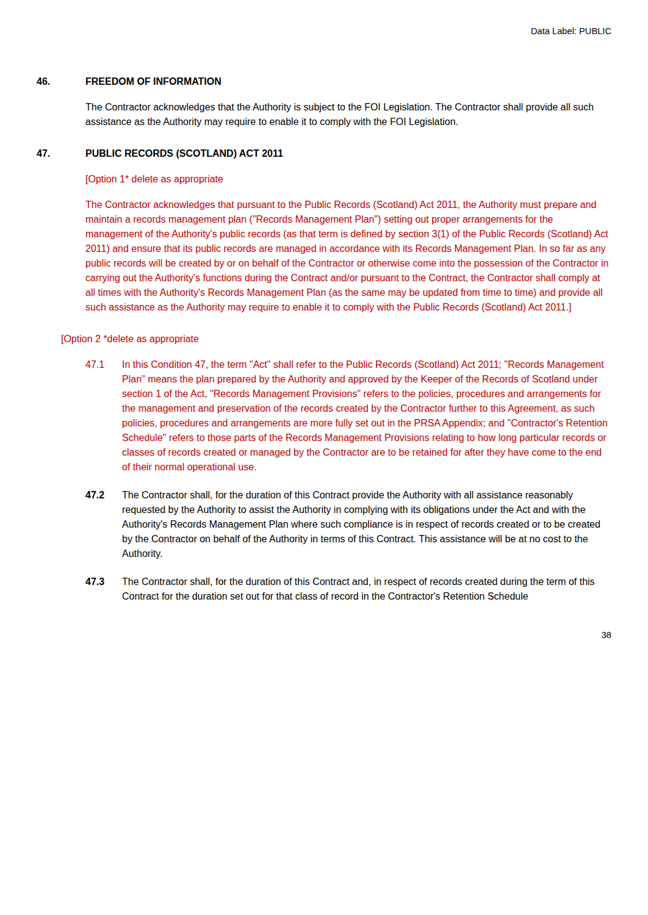Data Label: PUBLIC
46. FREEDOM OF INFORMATION
The Contractor acknowledges that the Authority is subject to the FOI Legislation. The Contractor shall provide all such assistance as the Authority may require to enable it to comply with the FOI Legislation.
47. PUBLIC RECORDS (SCOTLAND) ACT 2011
[Option 1* delete as appropriate
The Contractor acknowledges that pursuant to the Public Records (Scotland) Act 2011, the Authority must prepare and maintain a records management plan ("Records Management Plan") setting out proper arrangements for the management of the Authority's public records (as that term is defined by section 3(1) of the Public Records (Scotland) Act 2011) and ensure that its public records are managed in accordance with its Records Management Plan. In so far as any public records will be created by or on behalf of the Contractor or otherwise come into the possession of the Contractor in carrying out the Authority's functions during the Contract and/or pursuant to the Contract, the Contractor shall comply at all times with the Authority's Records Management Plan (as the same may be updated from time to time) and provide all such assistance as the Authority may require to enable it to comply with the Public Records (Scotland) Act 2011.]
[Option 2 *delete as appropriate
47.1 In this Condition 47, the term "Act" shall refer to the Public Records (Scotland) Act 2011; "Records Management Plan" means the plan prepared by the Authority and approved by the Keeper of the Records of Scotland under section 1 of the Act, "Records Management Provisions" refers to the policies, procedures and arrangements for the management and preservation of the records created by the Contractor further to this Agreement, as such policies, procedures and arrangements are more fully set out in the PRSA Appendix; and "Contractor's Retention Schedule" refers to those parts of the Records Management Provisions relating to how long particular records or classes of records created or managed by the Contractor are to be retained for after they have come to the end of their normal operational use.
47.2 The Contractor shall, for the duration of this Contract provide the Authority with all assistance reasonably requested by the Authority to assist the Authority in complying with its obligations under the Act and with the Authority's Records Management Plan where such compliance is in respect of records created or to be created by the Contractor on behalf of the Authority in terms of this Contract. This assistance will be at no cost to the Authority.
47.3 The Contractor shall, for the duration of this Contract and, in respect of records created during the term of this Contract for the duration set out for that class of record in the Contractor's Retention Schedule
38